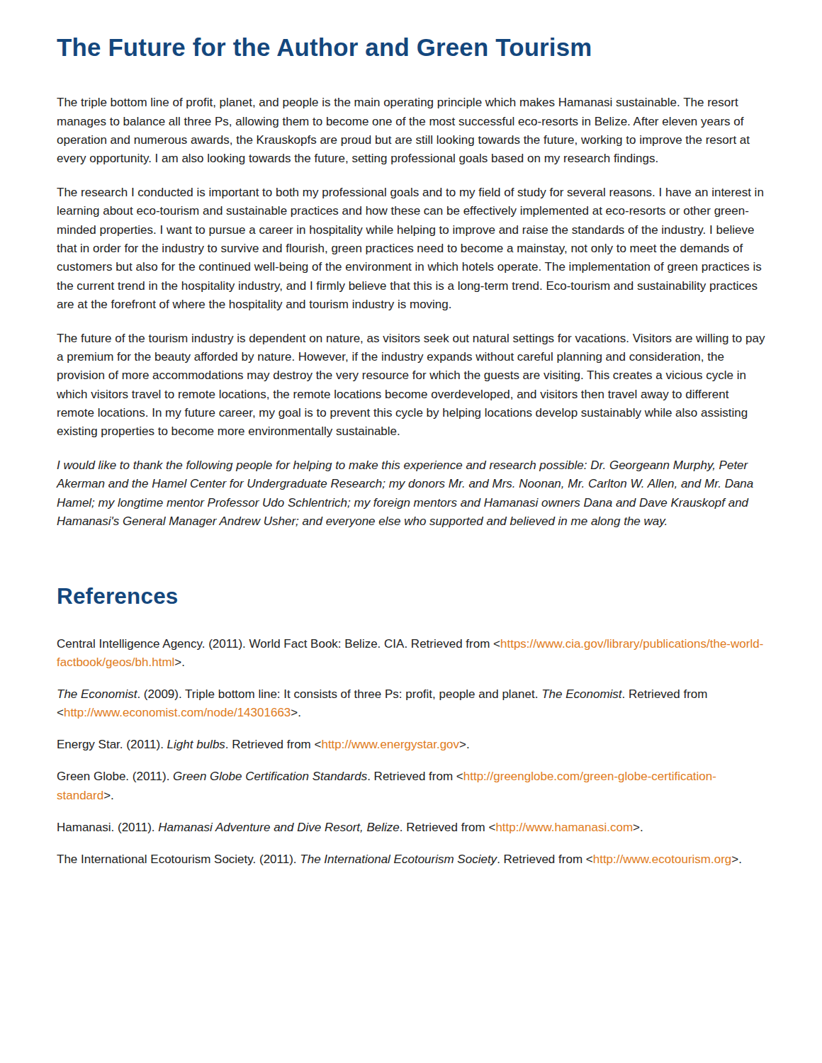The Future for the Author and Green Tourism
The triple bottom line of profit, planet, and people is the main operating principle which makes Hamanasi sustainable. The resort manages to balance all three Ps, allowing them to become one of the most successful eco-resorts in Belize. After eleven years of operation and numerous awards, the Krauskopfs are proud but are still looking towards the future, working to improve the resort at every opportunity. I am also looking towards the future, setting professional goals based on my research findings.
The research I conducted is important to both my professional goals and to my field of study for several reasons. I have an interest in learning about eco-tourism and sustainable practices and how these can be effectively implemented at eco-resorts or other green-minded properties. I want to pursue a career in hospitality while helping to improve and raise the standards of the industry. I believe that in order for the industry to survive and flourish, green practices need to become a mainstay, not only to meet the demands of customers but also for the continued well-being of the environment in which hotels operate. The implementation of green practices is the current trend in the hospitality industry, and I firmly believe that this is a long-term trend. Eco-tourism and sustainability practices are at the forefront of where the hospitality and tourism industry is moving.
The future of the tourism industry is dependent on nature, as visitors seek out natural settings for vacations. Visitors are willing to pay a premium for the beauty afforded by nature. However, if the industry expands without careful planning and consideration, the provision of more accommodations may destroy the very resource for which the guests are visiting. This creates a vicious cycle in which visitors travel to remote locations, the remote locations become overdeveloped, and visitors then travel away to different remote locations. In my future career, my goal is to prevent this cycle by helping locations develop sustainably while also assisting existing properties to become more environmentally sustainable.
I would like to thank the following people for helping to make this experience and research possible: Dr. Georgeann Murphy, Peter Akerman and the Hamel Center for Undergraduate Research; my donors Mr. and Mrs. Noonan, Mr. Carlton W. Allen, and Mr. Dana Hamel; my longtime mentor Professor Udo Schlentrich; my foreign mentors and Hamanasi owners Dana and Dave Krauskopf and Hamanasi's General Manager Andrew Usher; and everyone else who supported and believed in me along the way.
References
Central Intelligence Agency. (2011). World Fact Book: Belize. CIA. Retrieved from <https://www.cia.gov/library/publications/the-world-factbook/geos/bh.html>.
The Economist. (2009). Triple bottom line: It consists of three Ps: profit, people and planet. The Economist. Retrieved from <http://www.economist.com/node/14301663>.
Energy Star. (2011). Light bulbs. Retrieved from <http://www.energystar.gov>.
Green Globe. (2011). Green Globe Certification Standards. Retrieved from <http://greenglobe.com/green-globe-certification-standard>.
Hamanasi. (2011). Hamanasi Adventure and Dive Resort, Belize. Retrieved from <http://www.hamanasi.com>.
The International Ecotourism Society. (2011). The International Ecotourism Society. Retrieved from <http://www.ecotourism.org>.